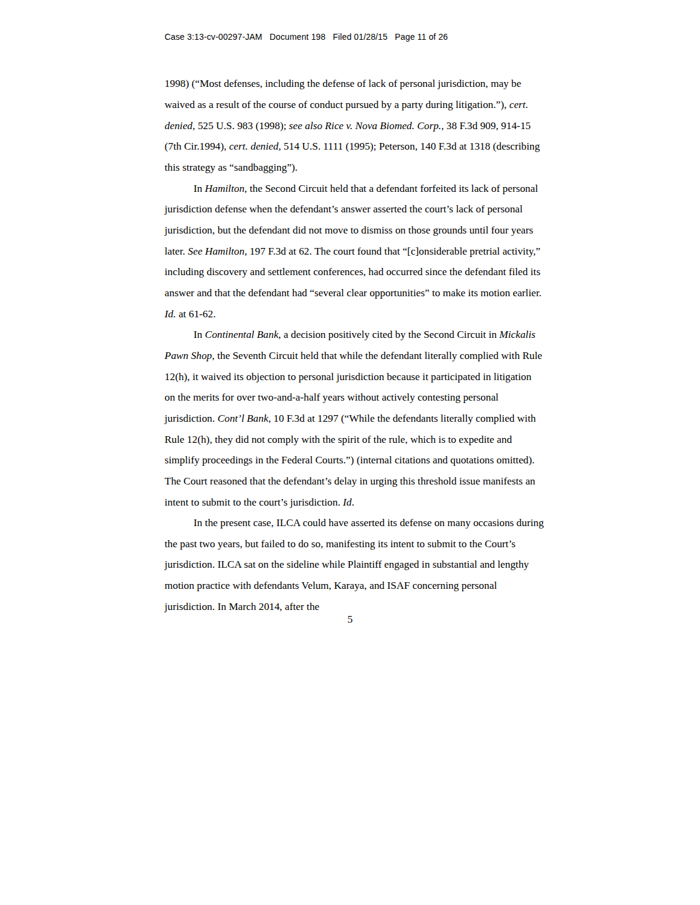Case 3:13-cv-00297-JAM Document 198 Filed 01/28/15 Page 11 of 26
1998) (“Most defenses, including the defense of lack of personal jurisdiction, may be waived as a result of the course of conduct pursued by a party during litigation.”), cert. denied, 525 U.S. 983 (1998); see also Rice v. Nova Biomed. Corp., 38 F.3d 909, 914-15 (7th Cir.1994), cert. denied, 514 U.S. 1111 (1995); Peterson, 140 F.3d at 1318 (describing this strategy as “sandbagging”).
In Hamilton, the Second Circuit held that a defendant forfeited its lack of personal jurisdiction defense when the defendant’s answer asserted the court’s lack of personal jurisdiction, but the defendant did not move to dismiss on those grounds until four years later. See Hamilton, 197 F.3d at 62. The court found that “[c]onsiderable pretrial activity,” including discovery and settlement conferences, had occurred since the defendant filed its answer and that the defendant had “several clear opportunities” to make its motion earlier. Id. at 61-62.
In Continental Bank, a decision positively cited by the Second Circuit in Mickalis Pawn Shop, the Seventh Circuit held that while the defendant literally complied with Rule 12(h), it waived its objection to personal jurisdiction because it participated in litigation on the merits for over two-and-a-half years without actively contesting personal jurisdiction. Cont’l Bank, 10 F.3d at 1297 (“While the defendants literally complied with Rule 12(h), they did not comply with the spirit of the rule, which is to expedite and simplify proceedings in the Federal Courts.”) (internal citations and quotations omitted). The Court reasoned that the defendant’s delay in urging this threshold issue manifests an intent to submit to the court’s jurisdiction. Id.
In the present case, ILCA could have asserted its defense on many occasions during the past two years, but failed to do so, manifesting its intent to submit to the Court’s jurisdiction. ILCA sat on the sideline while Plaintiff engaged in substantial and lengthy motion practice with defendants Velum, Karaya, and ISAF concerning personal jurisdiction. In March 2014, after the
5